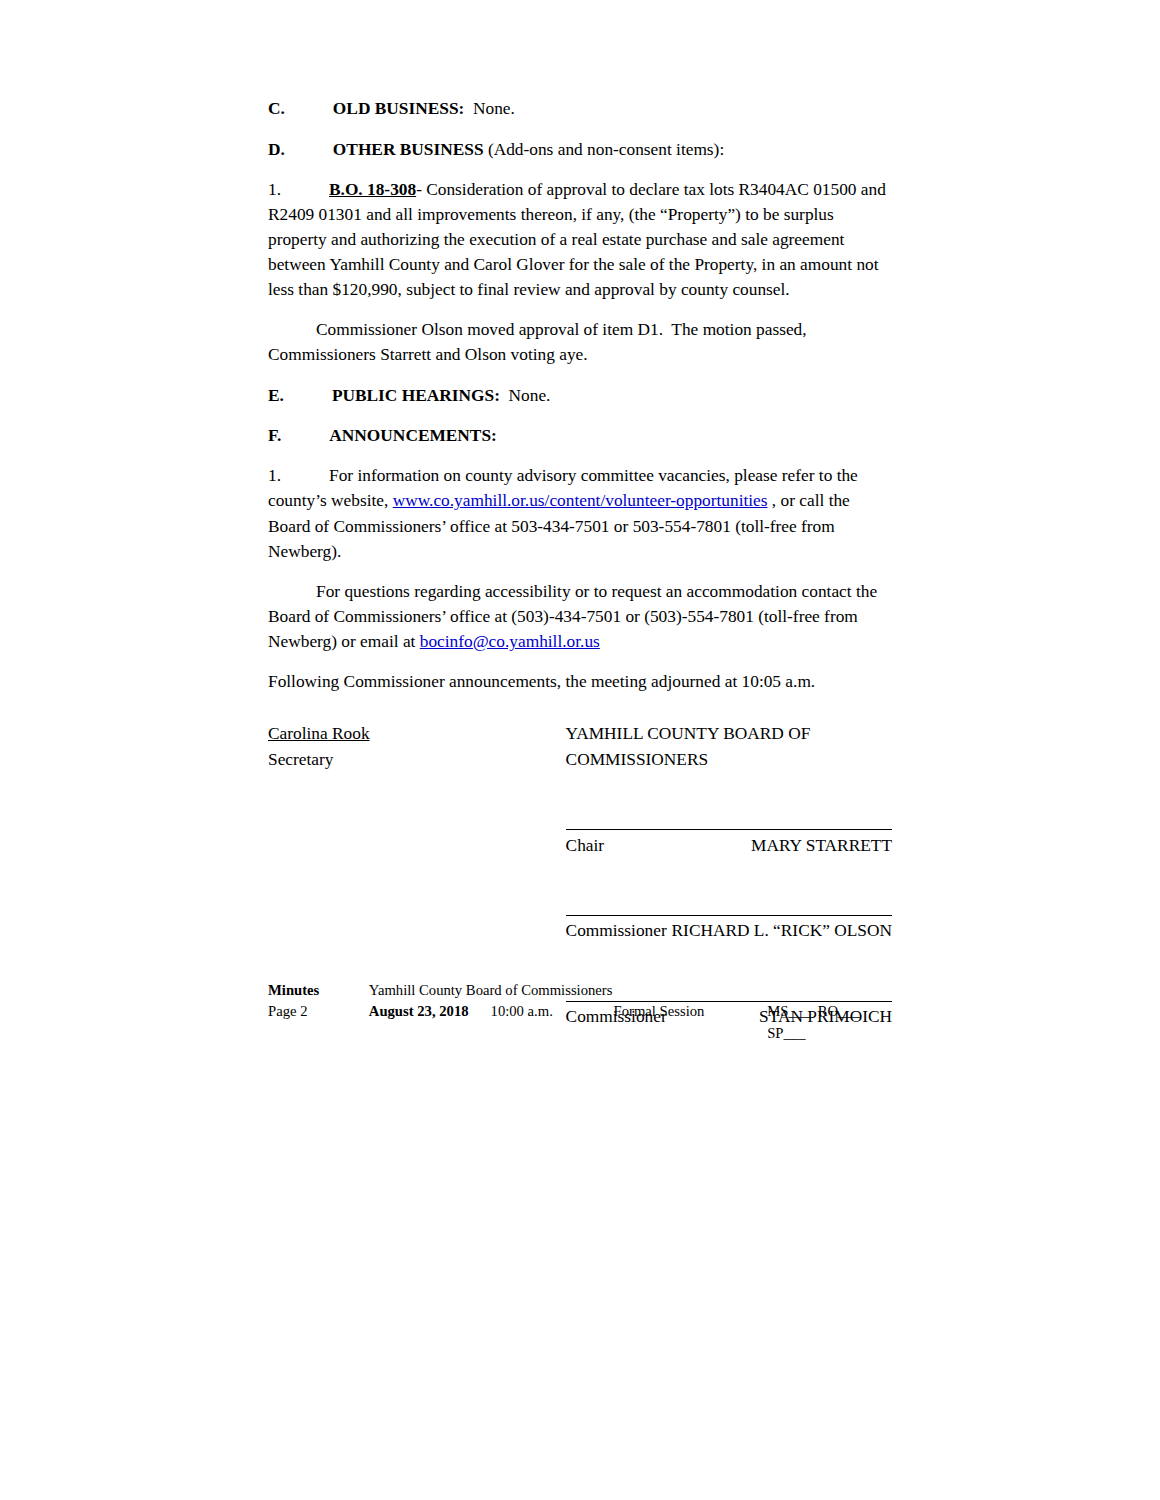C. OLD BUSINESS: None.
D. OTHER BUSINESS (Add-ons and non-consent items):
1. B.O. 18-308- Consideration of approval to declare tax lots R3404AC 01500 and R2409 01301 and all improvements thereon, if any, (the “Property”) to be surplus property and authorizing the execution of a real estate purchase and sale agreement between Yamhill County and Carol Glover for the sale of the Property, in an amount not less than $120,990, subject to final review and approval by county counsel.
Commissioner Olson moved approval of item D1. The motion passed, Commissioners Starrett and Olson voting aye.
E. PUBLIC HEARINGS: None.
F. ANNOUNCEMENTS:
1. For information on county advisory committee vacancies, please refer to the county’s website, www.co.yamhill.or.us/content/volunteer-opportunities , or call the Board of Commissioners’ office at 503-434-7501 or 503-554-7801 (toll-free from Newberg).
For questions regarding accessibility or to request an accommodation contact the Board of Commissioners’ office at (503)-434-7501 or (503)-554-7801 (toll-free from Newberg) or email at bocinfo@co.yamhill.or.us
Following Commissioner announcements, the meeting adjourned at 10:05 a.m.
Carolina Rook
Secretary
YAMHILL COUNTY BOARD OF COMMISSIONERS
Chair MARY STARRETT
Commissioner RICHARD L. “RICK” OLSON
Commissioner STAN PRIMOICH
Minutes
Yamhill County Board of Commissioners
Page 2
August 23, 2018 10:00 a.m.
Formal Session
MS___ RO___ SP___